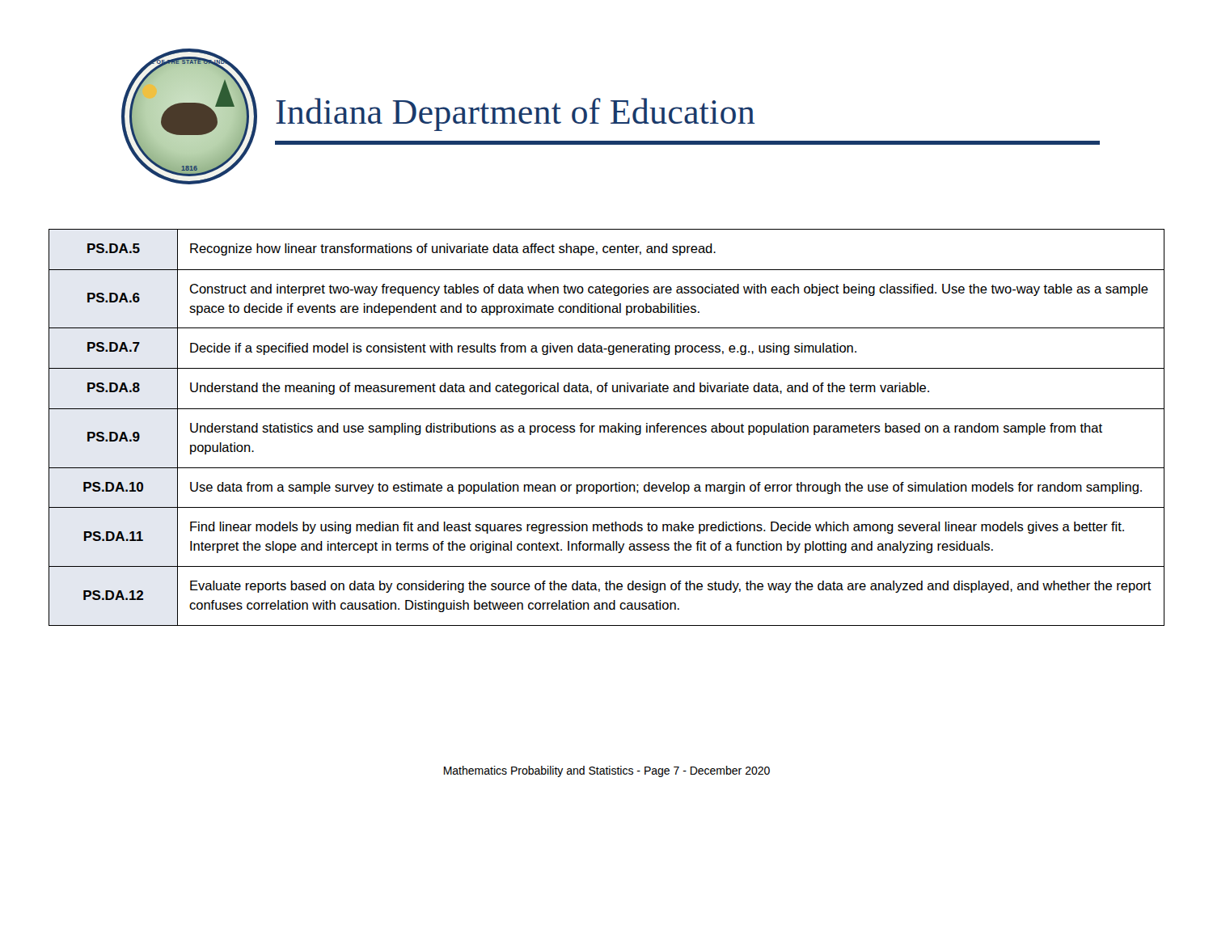Indiana Department of Education
| PS.DA.5 | Recognize how linear transformations of univariate data affect shape, center, and spread. |
| PS.DA.6 | Construct and interpret two-way frequency tables of data when two categories are associated with each object being classified. Use the two-way table as a sample space to decide if events are independent and to approximate conditional probabilities. |
| PS.DA.7 | Decide if a specified model is consistent with results from a given data-generating process, e.g., using simulation. |
| PS.DA.8 | Understand the meaning of measurement data and categorical data, of univariate and bivariate data, and of the term variable. |
| PS.DA.9 | Understand statistics and use sampling distributions as a process for making inferences about population parameters based on a random sample from that population. |
| PS.DA.10 | Use data from a sample survey to estimate a population mean or proportion; develop a margin of error through the use of simulation models for random sampling. |
| PS.DA.11 | Find linear models by using median fit and least squares regression methods to make predictions. Decide which among several linear models gives a better fit. Interpret the slope and intercept in terms of the original context. Informally assess the fit of a function by plotting and analyzing residuals. |
| PS.DA.12 | Evaluate reports based on data by considering the source of the data, the design of the study, the way the data are analyzed and displayed, and whether the report confuses correlation with causation. Distinguish between correlation and causation. |
Mathematics Probability and Statistics - Page 7 - December 2020